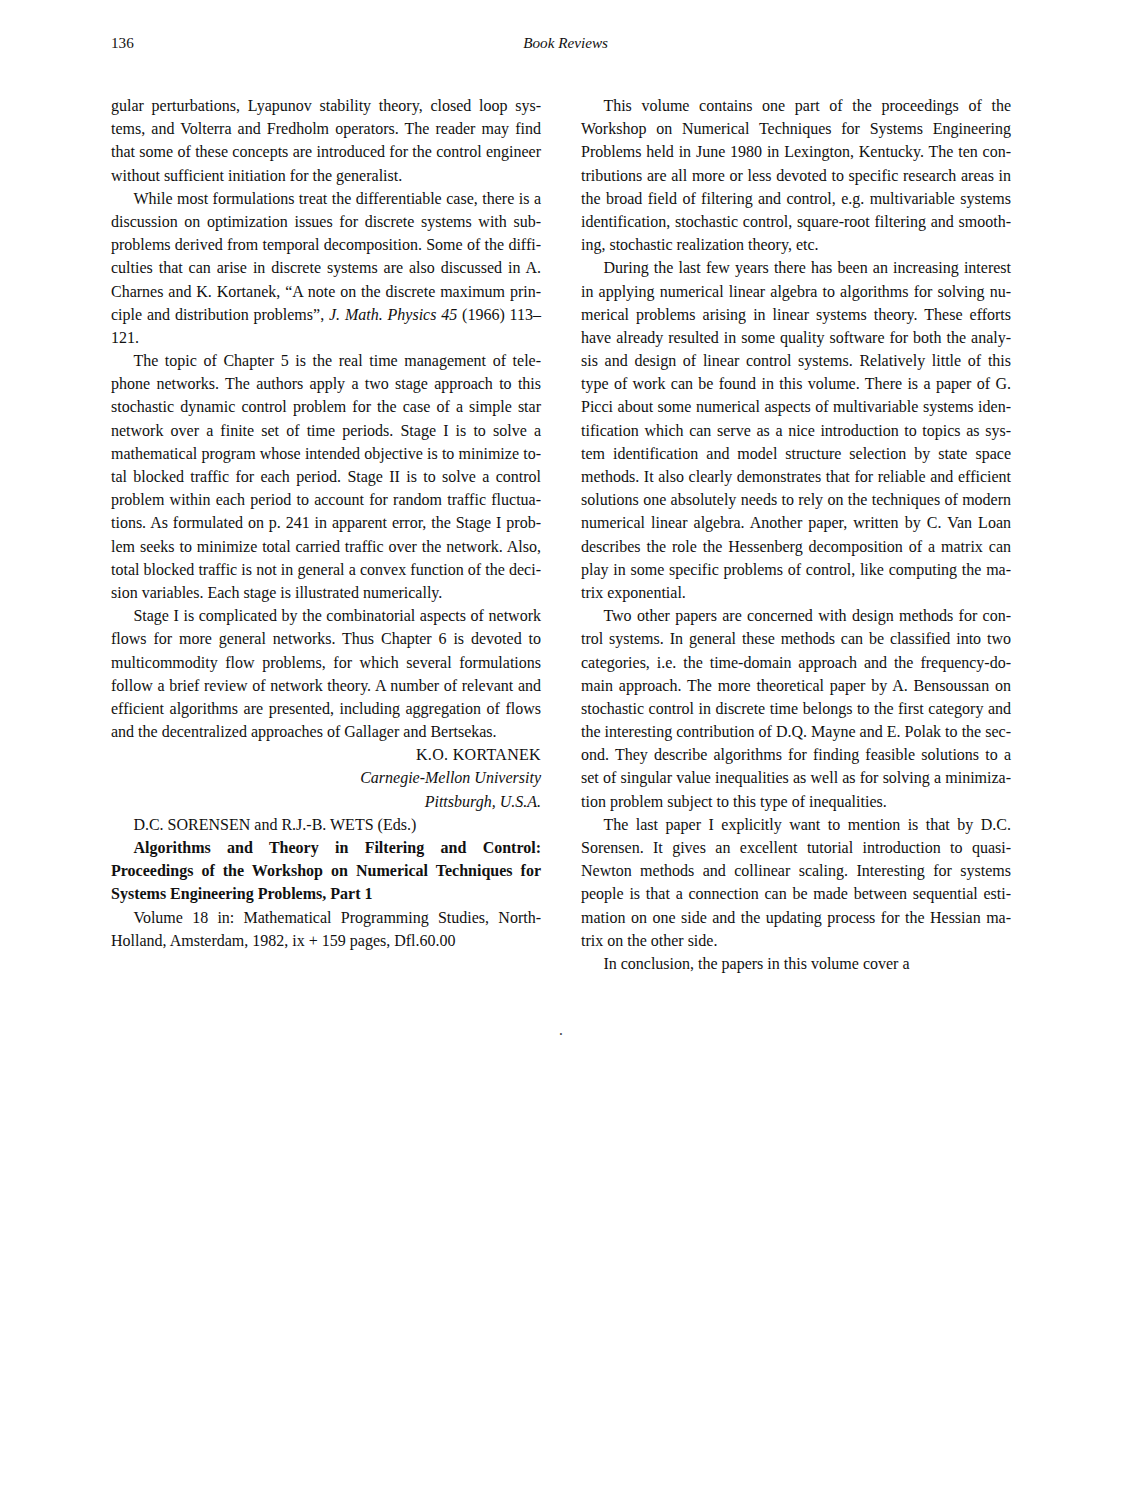136
Book Reviews
gular perturbations, Lyapunov stability theory, closed loop systems, and Volterra and Fredholm operators. The reader may find that some of these concepts are introduced for the control engineer without sufficient initiation for the generalist.
While most formulations treat the differentiable case, there is a discussion on optimization issues for discrete systems with sub-problems derived from temporal decomposition. Some of the difficulties that can arise in discrete systems are also discussed in A. Charnes and K. Kortanek, “A note on the discrete maximum principle and distribution problems”, J. Math. Physics 45 (1966) 113–121.
The topic of Chapter 5 is the real time management of telephone networks. The authors apply a two stage approach to this stochastic dynamic control problem for the case of a simple star network over a finite set of time periods. Stage I is to solve a mathematical program whose intended objective is to minimize total blocked traffic for each period. Stage II is to solve a control problem within each period to account for random traffic fluctuations. As formulated on p. 241 in apparent error, the Stage I problem seeks to minimize total carried traffic over the network. Also, total blocked traffic is not in general a convex function of the decision variables. Each stage is illustrated numerically.
Stage I is complicated by the combinatorial aspects of network flows for more general networks. Thus Chapter 6 is devoted to multicommodity flow problems, for which several formulations follow a brief review of network theory. A number of relevant and efficient algorithms are presented, including aggregation of flows and the decentralized approaches of Gallager and Bertsekas.
K.O. Kortanek
Carnegie-Mellon University
Pittsburgh, U.S.A.
D.C. SORENSEN and R.J.-B. WETS (Eds.)
Algorithms and Theory in Filtering and Control: Proceedings of the Workshop on Numerical Techniques for Systems Engineering Problems, Part 1
Volume 18 in: Mathematical Programming Studies, North-Holland, Amsterdam, 1982, ix + 159 pages, Dfl.60.00
This volume contains one part of the proceedings of the Workshop on Numerical Techniques for Systems Engineering Problems held in June 1980 in Lexington, Kentucky. The ten contributions are all more or less devoted to specific research areas in the broad field of filtering and control, e.g. multivariable systems identification, stochastic control, square-root filtering and smoothing, stochastic realization theory, etc.
During the last few years there has been an increasing interest in applying numerical linear algebra to algorithms for solving numerical problems arising in linear systems theory. These efforts have already resulted in some quality software for both the analysis and design of linear control systems. Relatively little of this type of work can be found in this volume. There is a paper of G. Picci about some numerical aspects of multivariable systems identification which can serve as a nice introduction to topics as system identification and model structure selection by state space methods. It also clearly demonstrates that for reliable and efficient solutions one absolutely needs to rely on the techniques of modern numerical linear algebra. Another paper, written by C. Van Loan describes the role the Hessenberg decomposition of a matrix can play in some specific problems of control, like computing the matrix exponential.
Two other papers are concerned with design methods for control systems. In general these methods can be classified into two categories, i.e. the time-domain approach and the frequency-domain approach. The more theoretical paper by A. Bensoussan on stochastic control in discrete time belongs to the first category and the interesting contribution of D.Q. Mayne and E. Polak to the second. They describe algorithms for finding feasible solutions to a set of singular value inequalities as well as for solving a minimization problem subject to this type of inequalities.
The last paper I explicitly want to mention is that by D.C. Sorensen. It gives an excellent tutorial introduction to quasi-Newton methods and collinear scaling. Interesting for systems people is that a connection can be made between sequential estimation on one side and the updating process for the Hessian matrix on the other side.
In conclusion, the papers in this volume cover a
·